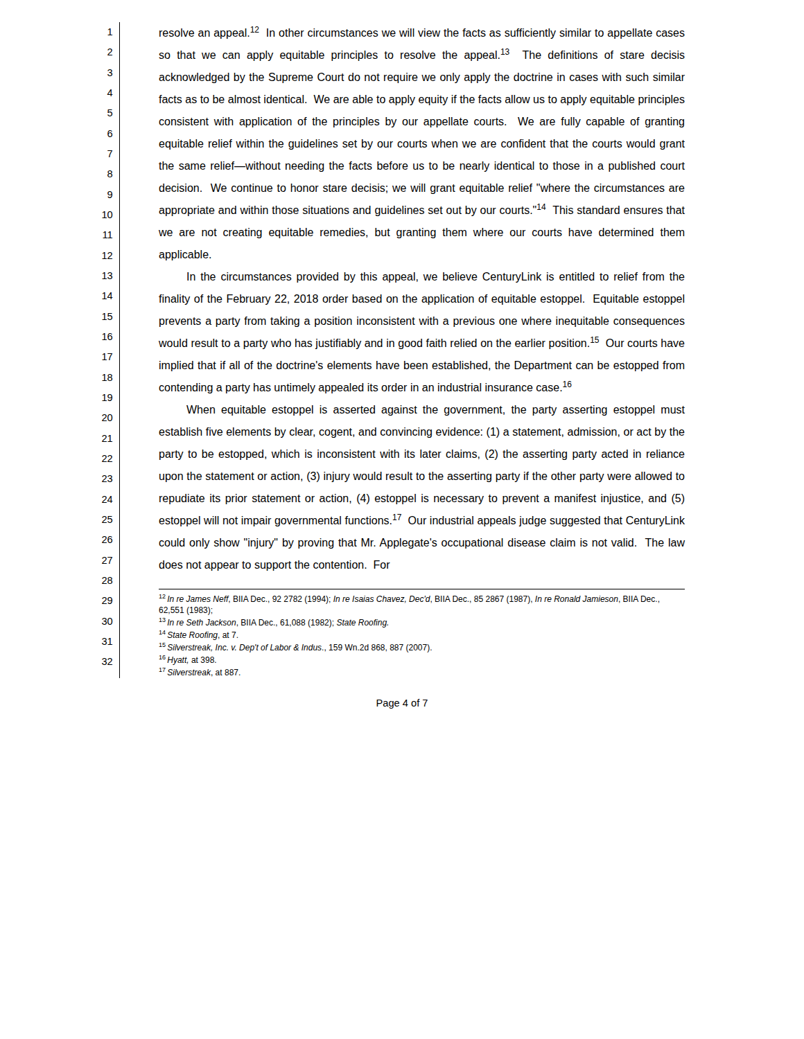1
2
3
4
5
6
7
8
9
10
11
12
13
14
15
16
17
18
19
20
21
22
23
24
25
26
27
28
29
30
31
32
resolve an appeal.12 In other circumstances we will view the facts as sufficiently similar to appellate cases so that we can apply equitable principles to resolve the appeal.13 The definitions of stare decisis acknowledged by the Supreme Court do not require we only apply the doctrine in cases with such similar facts as to be almost identical. We are able to apply equity if the facts allow us to apply equitable principles consistent with application of the principles by our appellate courts. We are fully capable of granting equitable relief within the guidelines set by our courts when we are confident that the courts would grant the same relief—without needing the facts before us to be nearly identical to those in a published court decision. We continue to honor stare decisis; we will grant equitable relief "where the circumstances are appropriate and within those situations and guidelines set out by our courts."14 This standard ensures that we are not creating equitable remedies, but granting them where our courts have determined them applicable.
In the circumstances provided by this appeal, we believe CenturyLink is entitled to relief from the finality of the February 22, 2018 order based on the application of equitable estoppel. Equitable estoppel prevents a party from taking a position inconsistent with a previous one where inequitable consequences would result to a party who has justifiably and in good faith relied on the earlier position.15 Our courts have implied that if all of the doctrine's elements have been established, the Department can be estopped from contending a party has untimely appealed its order in an industrial insurance case.16
When equitable estoppel is asserted against the government, the party asserting estoppel must establish five elements by clear, cogent, and convincing evidence: (1) a statement, admission, or act by the party to be estopped, which is inconsistent with its later claims, (2) the asserting party acted in reliance upon the statement or action, (3) injury would result to the asserting party if the other party were allowed to repudiate its prior statement or action, (4) estoppel is necessary to prevent a manifest injustice, and (5) estoppel will not impair governmental functions.17 Our industrial appeals judge suggested that CenturyLink could only show "injury" by proving that Mr. Applegate's occupational disease claim is not valid. The law does not appear to support the contention. For
12In re James Neff, BIIA Dec., 92 2782 (1994); In re Isaias Chavez, Dec'd, BIIA Dec., 85 2867 (1987), In re Ronald Jamieson, BIIA Dec., 62,551 (1983);
13In re Seth Jackson, BIIA Dec., 61,088 (1982); State Roofing.
14State Roofing, at 7.
15Silverstreak, Inc. v. Dep't of Labor & Indus., 159 Wn.2d 868, 887 (2007).
16Hyatt, at 398.
17Silverstreak, at 887.
Page 4 of 7